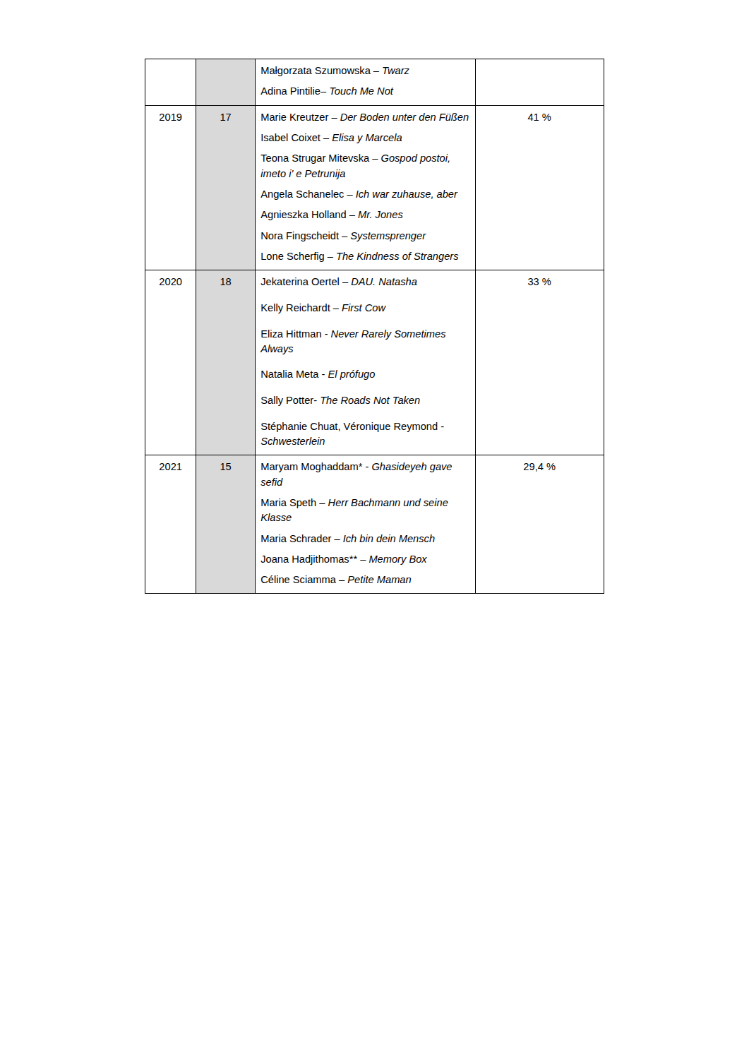| | | Małgorzata Szumowska – Twarz Adina Pintilie– Touch Me Not | |
| 2019 | 17 | Marie Kreutzer – Der Boden unter den Füßen Isabel Coixet – Elisa y Marcela Teona Strugar Mitevska – Gospod postoi, imeto i' e Petrunija Angela Schanelec – Ich war zuhause, aber Agnieszka Holland – Mr. Jones Nora Fingscheidt – Systemsprenger Lone Scherfig – The Kindness of Strangers | 41 % |
| 2020 | 18 | Jekaterina Oertel – DAU. Natasha Kelly Reichardt – First Cow Eliza Hittman - Never Rarely Sometimes Always Natalia Meta - El prófugo Sally Potter- The Roads Not Taken Stéphanie Chuat, Véronique Reymond - Schwesterlein | 33 % |
| 2021 | 15 | Maryam Moghaddam* - Ghasideyeh gave sefid Maria Speth – Herr Bachmann und seine Klasse Maria Schrader – Ich bin dein Mensch Joana Hadjithomas** – Memory Box Céline Sciamma – Petite Maman | 29,4 % |